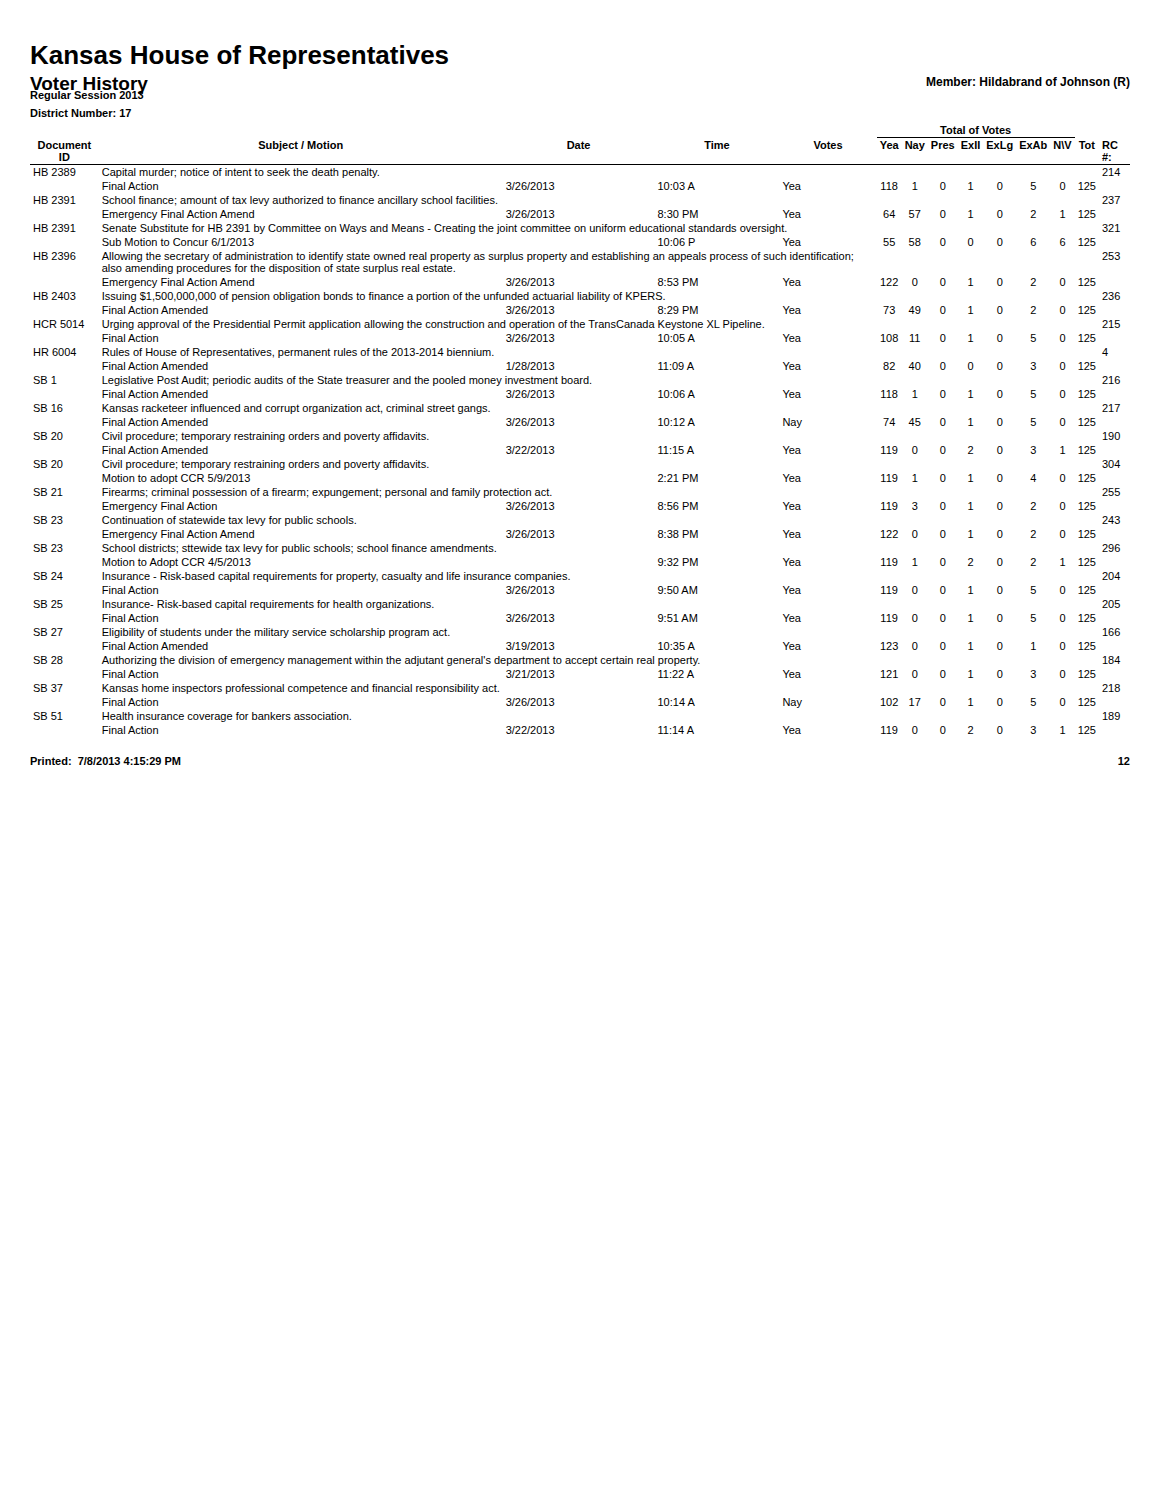Kansas House of Representatives
Voter History
Member: Hildabrand of Johnson (R)
Regular Session 2013
District Number: 17
| | Total of Votes | |
| --- | --- | --- |
| Document ID | Subject / Motion | Date | Time | Votes | Yea | Nay | Pres | ExII | ExLg | ExAb | N\V | Tot | RC #: |
| HB 2389 | Capital murder; notice of intent to seek the death penalty. | | 214 |
| | Final Action | 3/26/2013 | 10:03 A | Yea | 118 | 1 | 0 | 1 | 0 | 5 | 0 | 125 | |
| HB 2391 | School finance; amount of tax levy authorized to finance ancillary school facilities. | | 237 |
| | Emergency Final Action Amend | 3/26/2013 | 8:30 PM | Yea | 64 | 57 | 0 | 1 | 0 | 2 | 1 | 125 | |
| HB 2391 | Senate Substitute for HB 2391 by Committee on Ways and Means - Creating the joint committee on uniform educational standards oversight. | | 321 |
| | Sub Motion to Concur 6/1/2013 | | 10:06 P | Yea | 55 | 58 | 0 | 0 | 0 | 6 | 6 | 125 | |
| HB 2396 | Allowing the secretary of administration to identify state owned real property as surplus property and establishing an appeals process of such identification; also amending procedures for the disposition of state surplus real estate. | | 253 |
| | Emergency Final Action Amend | 3/26/2013 | 8:53 PM | Yea | 122 | 0 | 0 | 1 | 0 | 2 | 0 | 125 | |
| HB 2403 | Issuing $1,500,000,000 of pension obligation bonds to finance a portion of the unfunded actuarial liability of KPERS. | | 236 |
| | Final Action Amended | 3/26/2013 | 8:29 PM | Yea | 73 | 49 | 0 | 1 | 0 | 2 | 0 | 125 | |
| HCR 5014 | Urging approval of the Presidential Permit application allowing the construction and operation of the TransCanada Keystone XL Pipeline. | | 215 |
| | Final Action | 3/26/2013 | 10:05 A | Yea | 108 | 11 | 0 | 1 | 0 | 5 | 0 | 125 | |
| HR 6004 | Rules of House of Representatives, permanent rules of the 2013-2014 biennium. | | 4 |
| | Final Action Amended | 1/28/2013 | 11:09 A | Yea | 82 | 40 | 0 | 0 | 0 | 3 | 0 | 125 | |
| SB 1 | Legislative Post Audit; periodic audits of the State treasurer and the pooled money investment board. | | 216 |
| | Final Action Amended | 3/26/2013 | 10:06 A | Yea | 118 | 1 | 0 | 1 | 0 | 5 | 0 | 125 | |
| SB 16 | Kansas racketeer influenced and corrupt organization act, criminal street gangs. | | 217 |
| | Final Action Amended | 3/26/2013 | 10:12 A | Nay | 74 | 45 | 0 | 1 | 0 | 5 | 0 | 125 | |
| SB 20 | Civil procedure; temporary restraining orders and poverty affidavits. | | 190 |
| | Final Action Amended | 3/22/2013 | 11:15 A | Yea | 119 | 0 | 0 | 2 | 0 | 3 | 1 | 125 | |
| SB 20 | Civil procedure; temporary restraining orders and poverty affidavits. | | 304 |
| | Motion to adopt CCR 5/9/2013 | | 2:21 PM | Yea | 119 | 1 | 0 | 1 | 0 | 4 | 0 | 125 | |
| SB 21 | Firearms; criminal possession of a firearm; expungement; personal and family protection act. | | 255 |
| | Emergency Final Action | 3/26/2013 | 8:56 PM | Yea | 119 | 3 | 0 | 1 | 0 | 2 | 0 | 125 | |
| SB 23 | Continuation of statewide tax levy for public schools. | | 243 |
| | Emergency Final Action Amend | 3/26/2013 | 8:38 PM | Yea | 122 | 0 | 0 | 1 | 0 | 2 | 0 | 125 | |
| SB 23 | School districts; sttewide tax levy for public schools; school finance amendments. | | 296 |
| | Motion to Adopt CCR 4/5/2013 | | 9:32 PM | Yea | 119 | 1 | 0 | 2 | 0 | 2 | 1 | 125 | |
| SB 24 | Insurance - Risk-based capital requirements for property, casualty and life insurance companies. | | 204 |
| | Final Action | 3/26/2013 | 9:50 AM | Yea | 119 | 0 | 0 | 1 | 0 | 5 | 0 | 125 | |
| SB 25 | Insurance- Risk-based capital requirements for health organizations. | | 205 |
| | Final Action | 3/26/2013 | 9:51 AM | Yea | 119 | 0 | 0 | 1 | 0 | 5 | 0 | 125 | |
| SB 27 | Eligibility of students under the military service scholarship program act. | | 166 |
| | Final Action Amended | 3/19/2013 | 10:35 A | Yea | 123 | 0 | 0 | 1 | 0 | 1 | 0 | 125 | |
| SB 28 | Authorizing the division of emergency management within the adjutant general's department to accept certain real property. | | 184 |
| | Final Action | 3/21/2013 | 11:22 A | Yea | 121 | 0 | 0 | 1 | 0 | 3 | 0 | 125 | |
| SB 37 | Kansas home inspectors professional competence and financial responsibility act. | | 218 |
| | Final Action | 3/26/2013 | 10:14 A | Nay | 102 | 17 | 0 | 1 | 0 | 5 | 0 | 125 | |
| SB 51 | Health insurance coverage for bankers association. | | 189 |
| | Final Action | 3/22/2013 | 11:14 A | Yea | 119 | 0 | 0 | 2 | 0 | 3 | 1 | 125 | |
Printed: 7/8/2013 4:15:29 PM 12